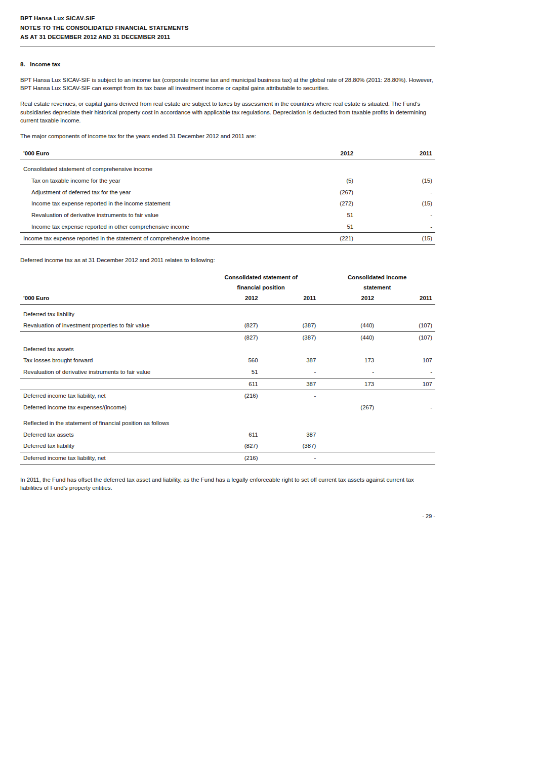BPT Hansa Lux SICAV-SIF
NOTES TO THE CONSOLIDATED FINANCIAL STATEMENTS
AS AT 31 DECEMBER 2012 AND 31 DECEMBER 2011
8. Income tax
BPT Hansa Lux SICAV-SIF is subject to an income tax (corporate income tax and municipal business tax) at the global rate of 28.80% (2011: 28.80%). However, BPT Hansa Lux SICAV-SIF can exempt from its tax base all investment income or capital gains attributable to securities.
Real estate revenues, or capital gains derived from real estate are subject to taxes by assessment in the countries where real estate is situated. The Fund's subsidiaries depreciate their historical property cost in accordance with applicable tax regulations. Depreciation is deducted from taxable profits in determining current taxable income.
The major components of income tax for the years ended 31 December 2012 and 2011 are:
| '000 Euro | 2012 | 2011 |
| --- | --- | --- |
| Consolidated statement of comprehensive income | | |
| Tax on taxable income for the year | (5) | (15) |
| Adjustment of deferred tax for the year | (267) | - |
| Income tax expense reported in the income statement | (272) | (15) |
| Revaluation of derivative instruments to fair value | 51 | - |
| Income tax expense reported in other comprehensive income | 51 | - |
| Income tax expense reported in the statement of comprehensive income | (221) | (15) |
Deferred income tax as at 31 December 2012 and 2011 relates to following:
| | Consolidated statement of | Consolidated income |
| --- | --- | --- |
| | financial position | statement |
| '000 Euro | 2012 | 2011 | 2012 | 2011 |
| Deferred tax liability | | | | |
| Revaluation of investment properties to fair value | (827) | (387) | (440) | (107) |
| | (827) | (387) | (440) | (107) |
| Deferred tax assets | | | | |
| Tax losses brought forward | 560 | 387 | 173 | 107 |
| Revaluation of derivative instruments to fair value | 51 | - | - | - |
| | 611 | 387 | 173 | 107 |
| Deferred income tax liability, net | (216) | - | | |
| Deferred income tax expenses/(income) | | | (267) | - |
| Reflected in the statement of financial position as follows | | | | |
| Deferred tax assets | 611 | 387 | | |
| Deferred tax liability | (827) | (387) | | |
| Deferred income tax liability, net | (216) | - | | |
In 2011, the Fund has offset the deferred tax asset and liability, as the Fund has a legally enforceable right to set off current tax assets against current tax liabilities of Fund's property entities.
- 29 -